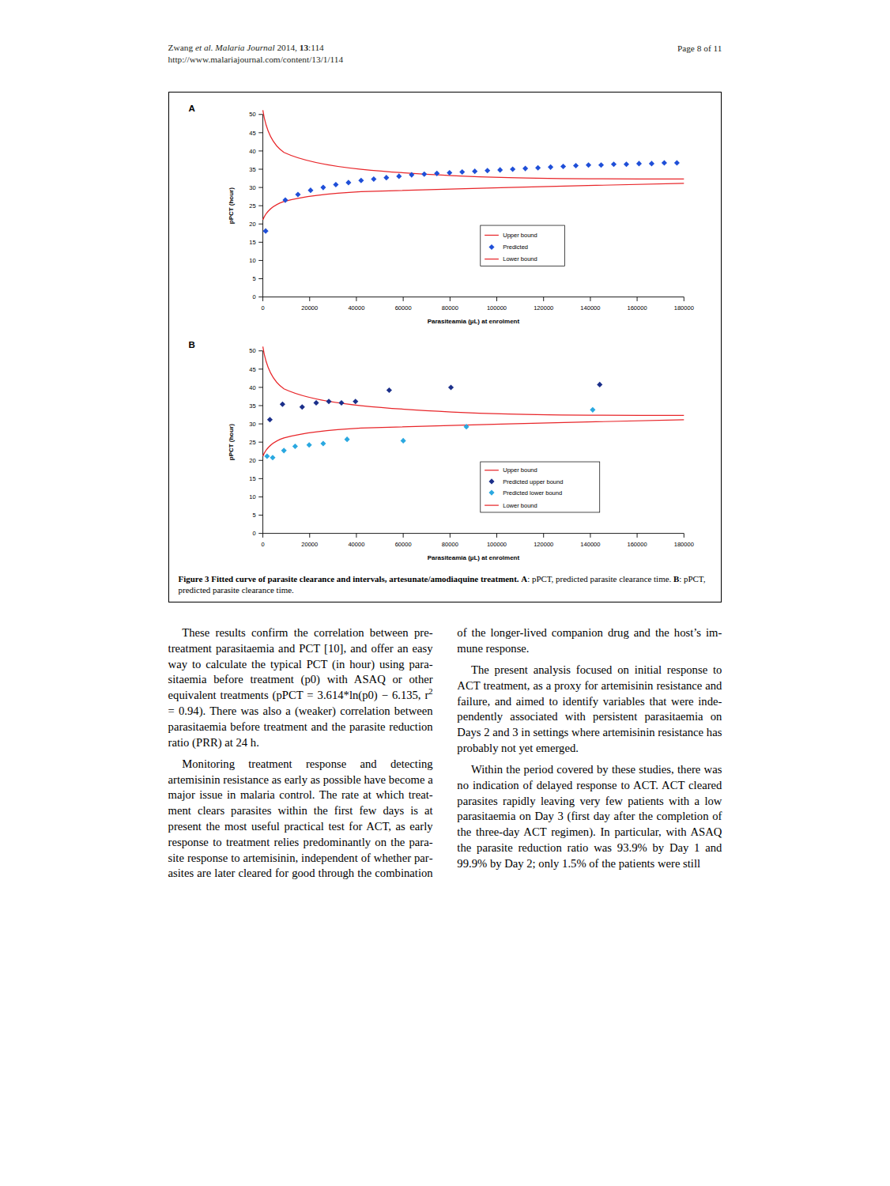Zwang et al. Malaria Journal 2014, 13:114
http://www.malariajournal.com/content/13/1/114
Page 8 of 11
A 0 5 10 15 20 25 30 35 40 45 50 0 20000 40000 60000 80000 100000 120000 140000 160000 180000 Parasiteamia (µL) at enrolment pPCT (hour) Upper bound Predicted Lower bound
B 0 5 10 15 20 25 30 35 40 45 50 0 20000 40000 60000 80000 100000 120000 140000 160000 180000 Parasiteamia (µL) at enrolment pPCT (hour) Upper bound Predicted upper bound Predicted lower bound Lower bound
Figure 3 Fitted curve of parasite clearance and intervals, artesunate/amodiaquine treatment. A: pPCT, predicted parasite clearance time. B: pPCT, predicted parasite clearance time.
These results confirm the correlation between pretreatment parasitaemia and PCT [10], and offer an easy way to calculate the typical PCT (in hour) using parasitaemia before treatment (p0) with ASAQ or other equivalent treatments (pPCT = 3.614*ln(p0) − 6.135, r2 = 0.94). There was also a (weaker) correlation between parasitaemia before treatment and the parasite reduction ratio (PRR) at 24 h.
Monitoring treatment response and detecting artemisinin resistance as early as possible have become a major issue in malaria control. The rate at which treatment clears parasites within the first few days is at present the most useful practical test for ACT, as early response to treatment relies predominantly on the parasite response to artemisinin, independent of whether parasites are later cleared for good through the combination of the longer-lived companion drug and the host’s immune response.
The present analysis focused on initial response to ACT treatment, as a proxy for artemisinin resistance and failure, and aimed to identify variables that were independently associated with persistent parasitaemia on Days 2 and 3 in settings where artemisinin resistance has probably not yet emerged.
Within the period covered by these studies, there was no indication of delayed response to ACT. ACT cleared parasites rapidly leaving very few patients with a low parasitaemia on Day 3 (first day after the completion of the three-day ACT regimen). In particular, with ASAQ the parasite reduction ratio was 93.9% by Day 1 and 99.9% by Day 2; only 1.5% of the patients were still